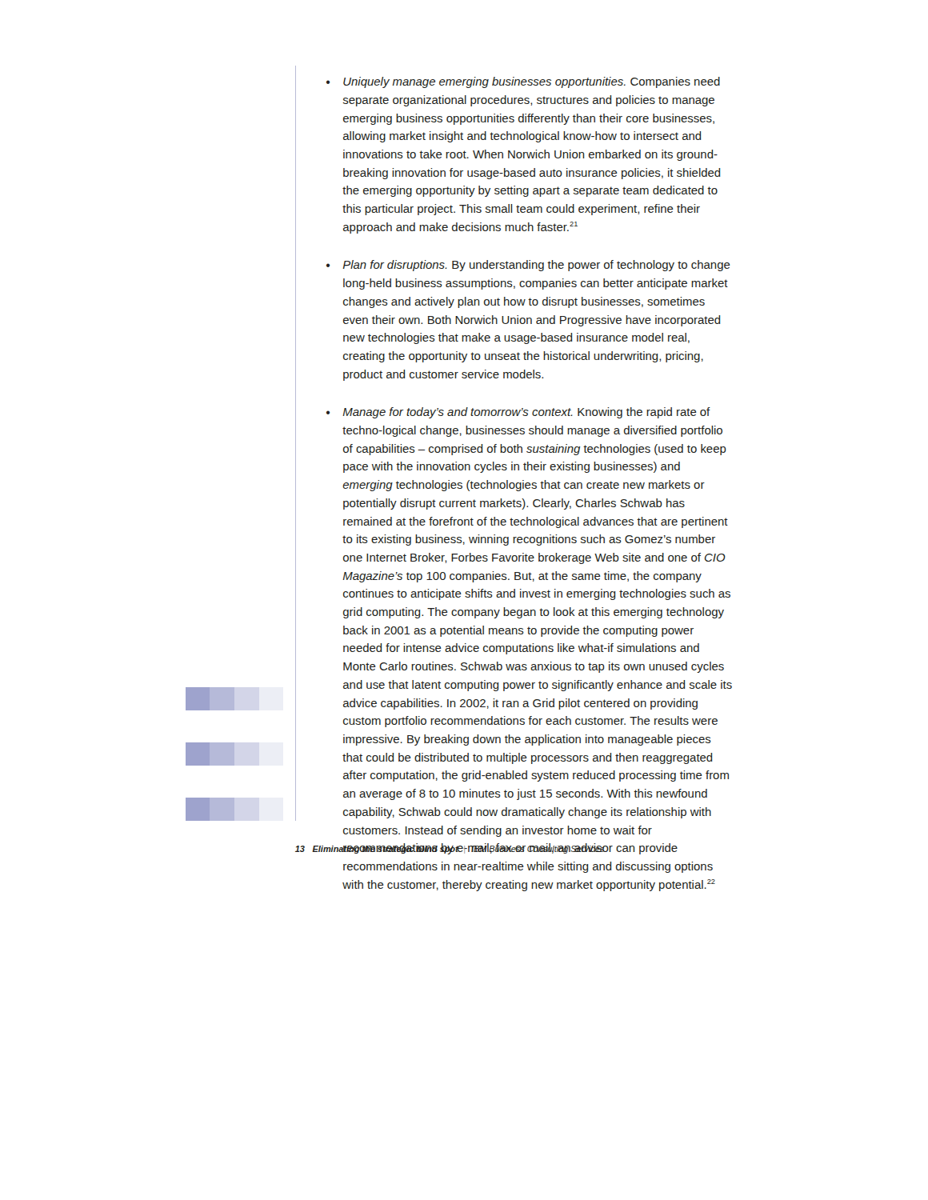Uniquely manage emerging businesses opportunities. Companies need separate organizational procedures, structures and policies to manage emerging business opportunities differently than their core businesses, allowing market insight and technological know-how to intersect and innovations to take root. When Norwich Union embarked on its ground-breaking innovation for usage-based auto insurance policies, it shielded the emerging opportunity by setting apart a separate team dedicated to this particular project. This small team could experiment, refine their approach and make decisions much faster.21
Plan for disruptions. By understanding the power of technology to change long-held business assumptions, companies can better anticipate market changes and actively plan out how to disrupt businesses, sometimes even their own. Both Norwich Union and Progressive have incorporated new technologies that make a usage-based insurance model real, creating the opportunity to unseat the historical underwriting, pricing, product and customer service models.
Manage for today’s and tomorrow’s context. Knowing the rapid rate of techno-logical change, businesses should manage a diversified portfolio of capabilities – comprised of both sustaining technologies (used to keep pace with the innovation cycles in their existing businesses) and emerging technologies (technologies that can create new markets or potentially disrupt current markets). Clearly, Charles Schwab has remained at the forefront of the technological advances that are pertinent to its existing business, winning recognitions such as Gomez’s number one Internet Broker, Forbes Favorite brokerage Web site and one of CIO Magazine’s top 100 companies. But, at the same time, the company continues to anticipate shifts and invest in emerging technologies such as grid computing. The company began to look at this emerging technology back in 2001 as a potential means to provide the computing power needed for intense advice computations like what-if simulations and Monte Carlo routines. Schwab was anxious to tap its own unused cycles and use that latent computing power to significantly enhance and scale its advice capabilities. In 2002, it ran a Grid pilot centered on providing custom portfolio recommendations for each customer. The results were impressive. By breaking down the application into manageable pieces that could be distributed to multiple processors and then reaggregated after computation, the grid-enabled system reduced processing time from an average of 8 to 10 minutes to just 15 seconds. With this newfound capability, Schwab could now dramatically change its relationship with customers. Instead of sending an investor home to wait for recommendations by e-mail, fax or mail, an advisor can provide recommendations in near-realtime while sitting and discussing options with the customer, thereby creating new market opportunity potential.22
13 Eliminating the strategic blind spot|IBM Business Consulting Services